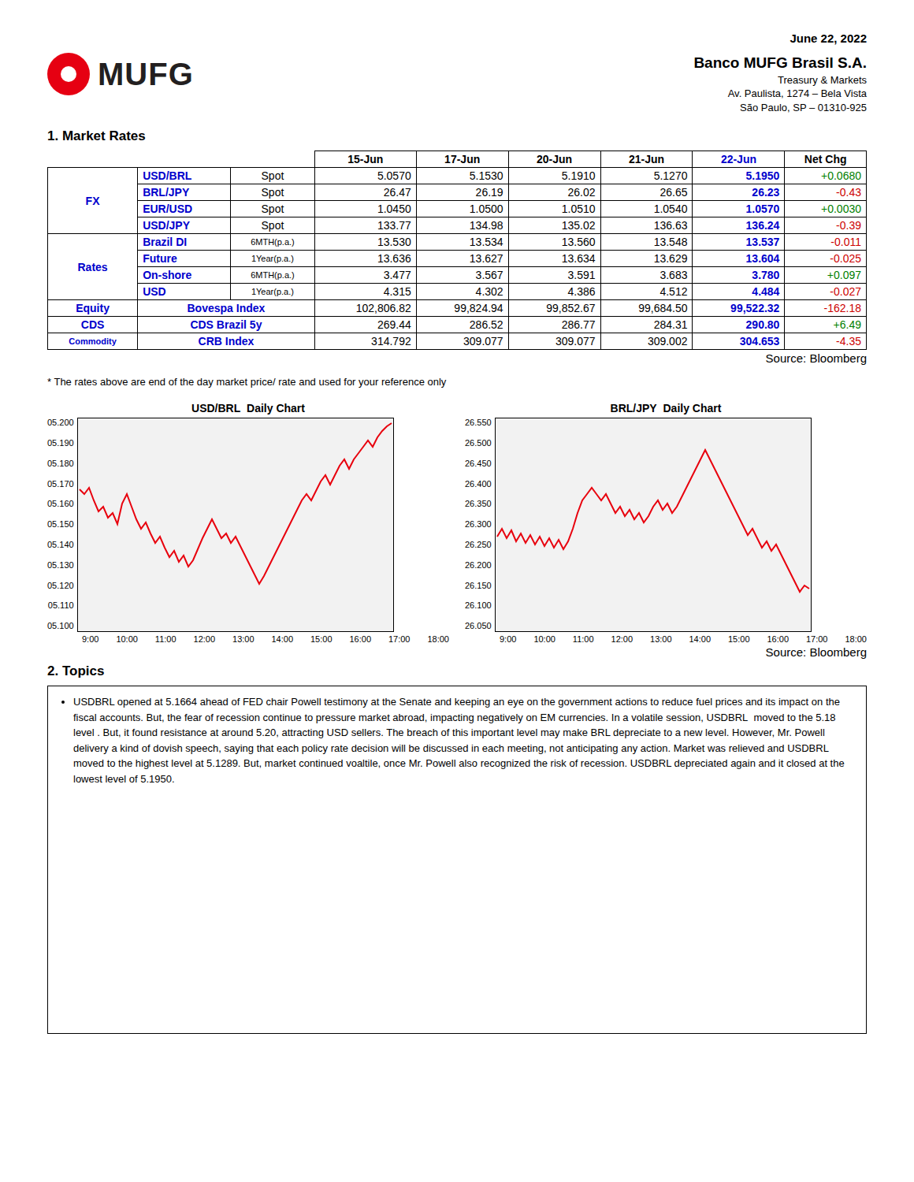June 22, 2022
MUFG
Banco MUFG Brasil S.A.
Treasury & Markets
Av. Paulista, 1274 – Bela Vista
São Paulo, SP – 01310-925
1. Market Rates
| | | | 15-Jun | 17-Jun | 20-Jun | 21-Jun | 22-Jun | Net Chg |
| --- | --- | --- | --- | --- | --- | --- | --- | --- |
| FX | USD/BRL | Spot | 5.0570 | 5.1530 | 5.1910 | 5.1270 | 5.1950 | +0.0680 |
| BRL/JPY | Spot | 26.47 | 26.19 | 26.02 | 26.65 | 26.23 | -0.43 |
| EUR/USD | Spot | 1.0450 | 1.0500 | 1.0510 | 1.0540 | 1.0570 | +0.0030 |
| USD/JPY | Spot | 133.77 | 134.98 | 135.02 | 136.63 | 136.24 | -0.39 |
| Rates | Brazil DI | 6MTH(p.a.) | 13.530 | 13.534 | 13.560 | 13.548 | 13.537 | -0.011 |
| Future | 1Year(p.a.) | 13.636 | 13.627 | 13.634 | 13.629 | 13.604 | -0.025 |
| On-shore | 6MTH(p.a.) | 3.477 | 3.567 | 3.591 | 3.683 | 3.780 | +0.097 |
| USD | 1Year(p.a.) | 4.315 | 4.302 | 4.386 | 4.512 | 4.484 | -0.027 |
| Equity | Bovespa Index | 102,806.82 | 99,824.94 | 99,852.67 | 99,684.50 | 99,522.32 | -162.18 |
| CDS | CDS Brazil 5y | 269.44 | 286.52 | 286.77 | 284.31 | 290.80 | +6.49 |
| Commodity | CRB Index | 314.792 | 309.077 | 309.077 | 309.002 | 304.653 | -4.35 |
Source: Bloomberg
* The rates above are end of the day market price/ rate and used for your reference only
USD/BRL Daily Chart
05.200 05.190 05.180 05.170 05.160 05.150 05.140 05.130 05.120 05.110 05.100
9:0010:0011:0012:0013:0014:0015:0016:0017:0018:00
BRL/JPY Daily Chart
26.550 26.500 26.450 26.400 26.350 26.300 26.250 26.200 26.150 26.100 26.050
9:0010:0011:0012:0013:0014:0015:0016:0017:0018:00
Source: Bloomberg
2. Topics
USDBRL opened at 5.1664 ahead of FED chair Powell testimony at the Senate and keeping an eye on the government actions to reduce fuel prices and its impact on the fiscal accounts. But, the fear of recession continue to pressure market abroad, impacting negatively on EM currencies. In a volatile session, USDBRL moved to the 5.18 level . But, it found resistance at around 5.20, attracting USD sellers. The breach of this important level may make BRL depreciate to a new level. However, Mr. Powell delivery a kind of dovish speech, saying that each policy rate decision will be discussed in each meeting, not anticipating any action. Market was relieved and USDBRL moved to the highest level at 5.1289. But, market continued voaltile, once Mr. Powell also recognized the risk of recession. USDBRL depreciated again and it closed at the lowest level of 5.1950.